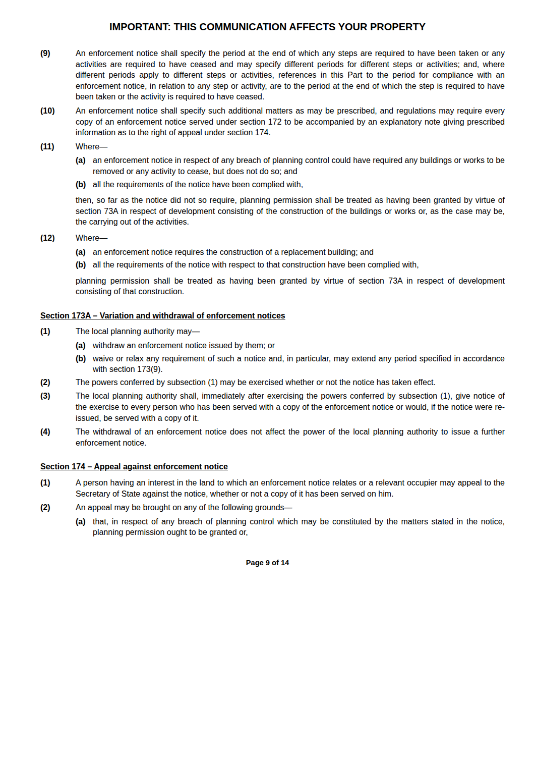IMPORTANT: THIS COMMUNICATION AFFECTS YOUR PROPERTY
(9)
An enforcement notice shall specify the period at the end of which any steps are required to have been taken or any activities are required to have ceased and may specify different periods for different steps or activities; and, where different periods apply to different steps or activities, references in this Part to the period for compliance with an enforcement notice, in relation to any step or activity, are to the period at the end of which the step is required to have been taken or the activity is required to have ceased.
(10)
An enforcement notice shall specify such additional matters as may be prescribed, and regulations may require every copy of an enforcement notice served under section 172 to be accompanied by an explanatory note giving prescribed information as to the right of appeal under section 174.
(11)
Where—
(a)
an enforcement notice in respect of any breach of planning control could have required any buildings or works to be removed or any activity to cease, but does not do so; and
(b)
all the requirements of the notice have been complied with,
then, so far as the notice did not so require, planning permission shall be treated as having been granted by virtue of section 73A in respect of development consisting of the construction of the buildings or works or, as the case may be, the carrying out of the activities.
(12)
Where—
(a)
an enforcement notice requires the construction of a replacement building; and
(b)
all the requirements of the notice with respect to that construction have been complied with,
planning permission shall be treated as having been granted by virtue of section 73A in respect of development consisting of that construction.
Section 173A – Variation and withdrawal of enforcement notices
(1)
The local planning authority may—
(a)
withdraw an enforcement notice issued by them; or
(b)
waive or relax any requirement of such a notice and, in particular, may extend any period specified in accordance with section 173(9).
(2)
The powers conferred by subsection (1) may be exercised whether or not the notice has taken effect.
(3)
The local planning authority shall, immediately after exercising the powers conferred by subsection (1), give notice of the exercise to every person who has been served with a copy of the enforcement notice or would, if the notice were re-issued, be served with a copy of it.
(4)
The withdrawal of an enforcement notice does not affect the power of the local planning authority to issue a further enforcement notice.
Section 174 – Appeal against enforcement notice
(1)
A person having an interest in the land to which an enforcement notice relates or a relevant occupier may appeal to the Secretary of State against the notice, whether or not a copy of it has been served on him.
(2)
An appeal may be brought on any of the following grounds—
(a)
that, in respect of any breach of planning control which may be constituted by the matters stated in the notice, planning permission ought to be granted or,
Page 9 of 14